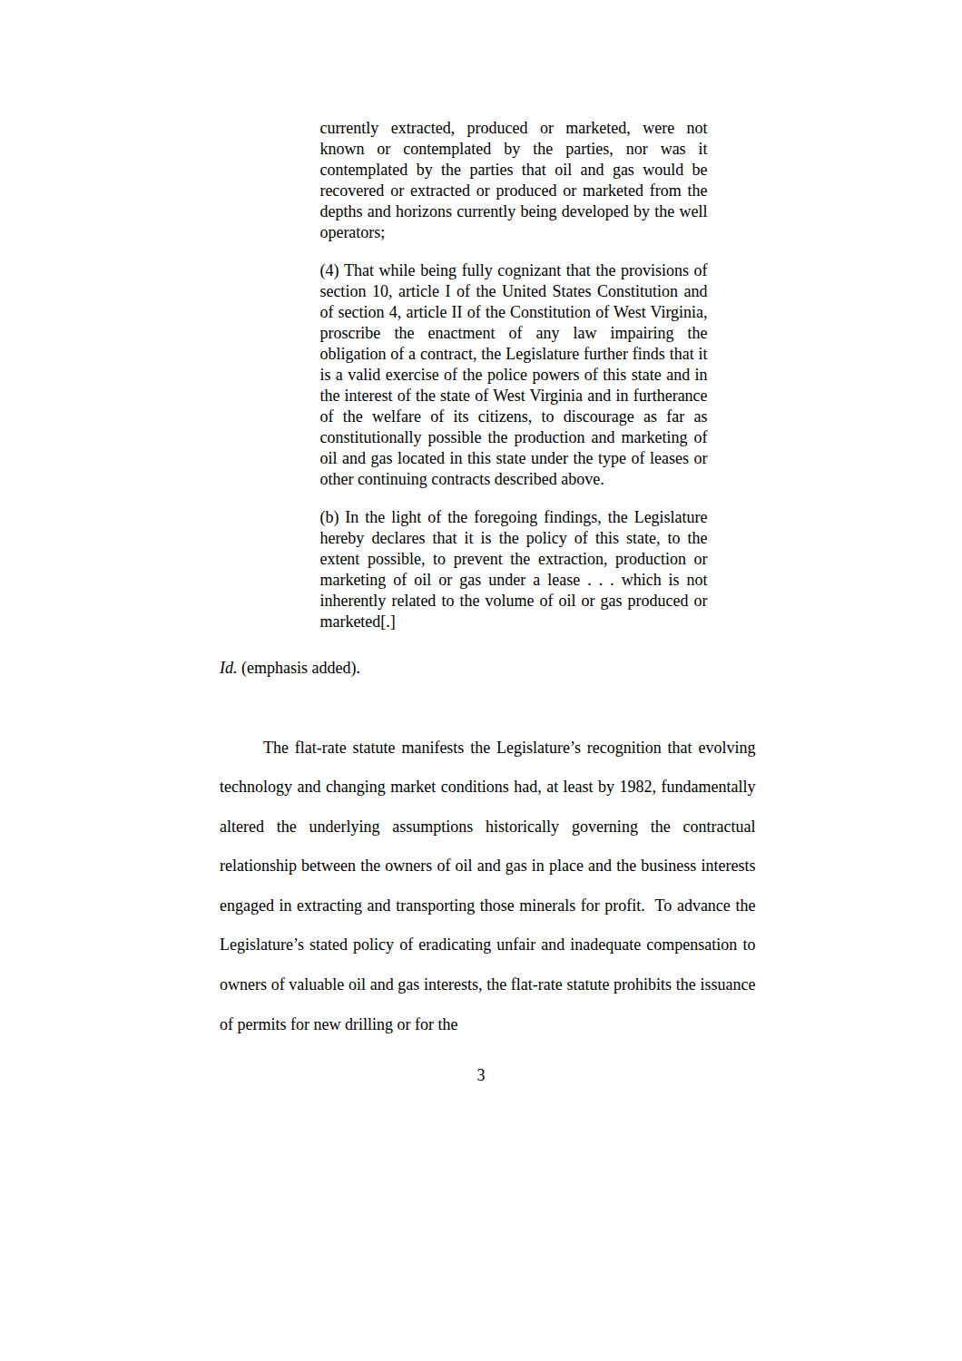currently extracted, produced or marketed, were not known or contemplated by the parties, nor was it contemplated by the parties that oil and gas would be recovered or extracted or produced or marketed from the depths and horizons currently being developed by the well operators;
(4) That while being fully cognizant that the provisions of section 10, article I of the United States Constitution and of section 4, article II of the Constitution of West Virginia, proscribe the enactment of any law impairing the obligation of a contract, the Legislature further finds that it is a valid exercise of the police powers of this state and in the interest of the state of West Virginia and in furtherance of the welfare of its citizens, to discourage as far as constitutionally possible the production and marketing of oil and gas located in this state under the type of leases or other continuing contracts described above.
(b) In the light of the foregoing findings, the Legislature hereby declares that it is the policy of this state, to the extent possible, to prevent the extraction, production or marketing of oil or gas under a lease . . . which is not inherently related to the volume of oil or gas produced or marketed[.]
Id. (emphasis added).
The flat-rate statute manifests the Legislature’s recognition that evolving technology and changing market conditions had, at least by 1982, fundamentally altered the underlying assumptions historically governing the contractual relationship between the owners of oil and gas in place and the business interests engaged in extracting and transporting those minerals for profit. To advance the Legislature’s stated policy of eradicating unfair and inadequate compensation to owners of valuable oil and gas interests, the flat-rate statute prohibits the issuance of permits for new drilling or for the
3